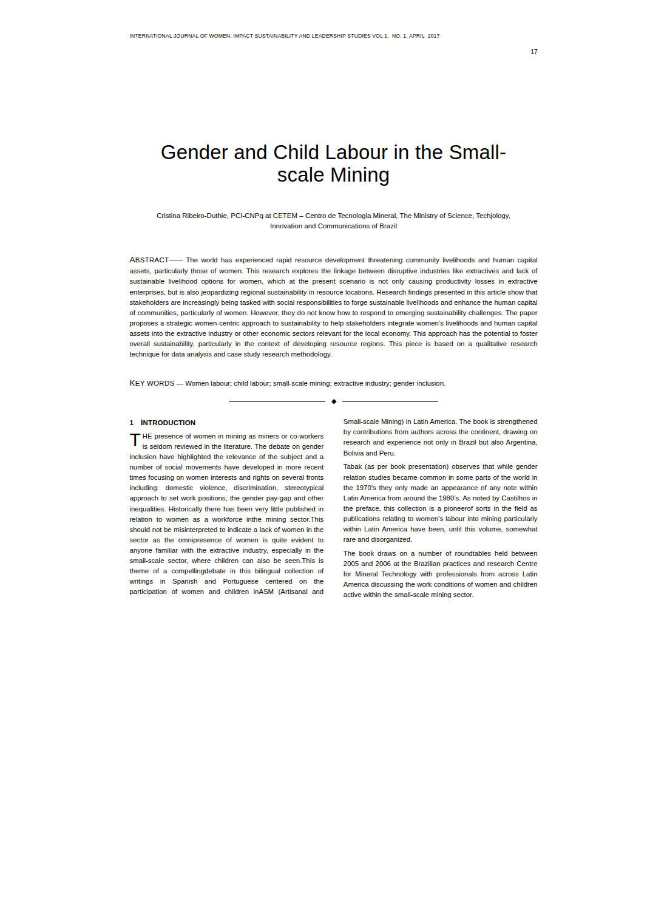INTERNATIONAL JOURNAL OF WOMEN, IMPACT SUSTAINABILITY AND LEADERSHIP STUDIES VOL 1. NO. 1, APRIL 2017
17
Gender and Child Labour in the Small-scale Mining
Cristina Ribeiro-Duthie, PCI-CNPq at CETEM – Centro de Tecnologia Mineral, The Ministry of Science, Techjology, Innovation and Communications of Brazil
ABSTRACT—— The world has experienced rapid resource development threatening community livelihoods and human capital assets, particularly those of women. This research explores the linkage between disruptive industries like extractives and lack of sustainable livelihood options for women, which at the present scenario is not only causing productivity losses in extractive enterprises, but is also jeopardizing regional sustainability in resource locations. Research findings presented in this article show that stakeholders are increasingly being tasked with social responsibilities to forge sustainable livelihoods and enhance the human capital of communities, particularly of women. However, they do not know how to respond to emerging sustainability challenges. The paper proposes a strategic women-centric approach to sustainability to help stakeholders integrate women’s livelihoods and human capital assets into the extractive industry or other economic sectors relevant for the local economy. This approach has the potential to foster overall sustainability, particularly in the context of developing resource regions. This piece is based on a qualitative research technique for data analysis and case study research methodology.
KEY WORDS — Women labour; child labour; small-scale mining; extractive industry; gender inclusion.
◆
1 INTRODUCTION
THE presence of women in mining as miners or co-workers is seldom reviewed in the literature. The debate on gender inclusion have highlighted the relevance of the subject and a number of social movements have developed in more recent times focusing on women interests and rights on several fronts including: domestic violence, discrimination, stereotypical approach to set work positions, the gender pay-gap and other inequalities. Historically there has been very little published in relation to women as a workforce inthe mining sector.This should not be misinterpreted to indicate a lack of women in the sector as the omnipresence of women is quite evident to anyone familiar with the extractive industry, especially in the small-scale sector, where children can also be seen.This is theme of a compellingdebate in this bilingual collection of writings in Spanish and Portuguese centered on the participation of women and children inASM (Artisanal and Small-scale Mining) in Latin America. The book is strengthened by contributions from authors across the continent, drawing on research and experience not only in Brazil but also Argentina, Bolivia and Peru.
Tabak (as per book presentation) observes that while gender relation studies became common in some parts of the world in the 1970’s they only made an appearance of any note within Latin America from around the 1980’s. As noted by Castilhos in the preface, this collection is a pioneerof sorts in the field as publications relating to women’s labour into mining particularly within Latin America have been, until this volume, somewhat rare and disorganized.
The book draws on a number of roundtables held between 2005 and 2006 at the Brazilian practices and research Centre for Mineral Technology with professionals from across Latin America discussing the work conditions of women and children active within the small-scale mining sector.